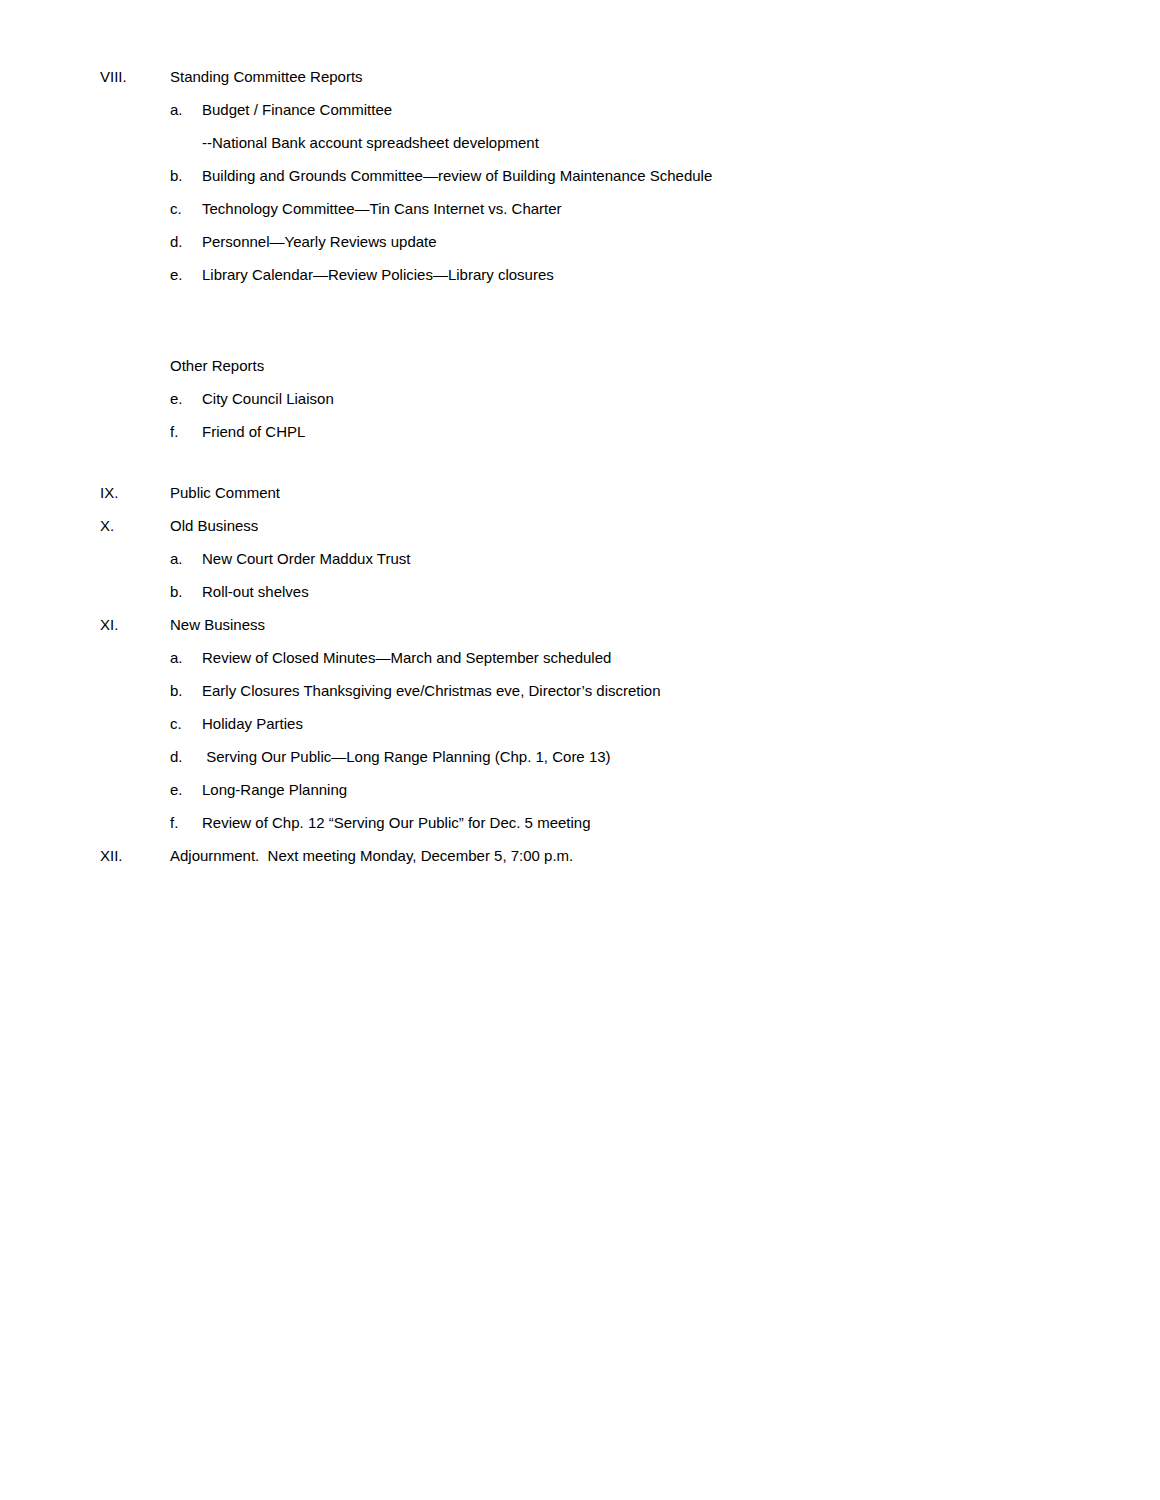VIII.
Standing Committee Reports
a. Budget / Finance Committee
--National Bank account spreadsheet development
b. Building and Grounds Committee—review of Building Maintenance Schedule
c. Technology Committee—Tin Cans Internet vs. Charter
d. Personnel—Yearly Reviews update
e. Library Calendar—Review Policies—Library closures
Other Reports
e. City Council Liaison
f. Friend of CHPL
IX.
Public Comment
X.
Old Business
a. New Court Order Maddux Trust
b. Roll-out shelves
XI.
New Business
a. Review of Closed Minutes—March and September scheduled
b. Early Closures Thanksgiving eve/Christmas eve, Director’s discretion
c. Holiday Parties
d. Serving Our Public—Long Range Planning (Chp. 1, Core 13)
e. Long-Range Planning
f. Review of Chp. 12 “Serving Our Public” for Dec. 5 meeting
XII.
Adjournment. Next meeting Monday, December 5, 7:00 p.m.